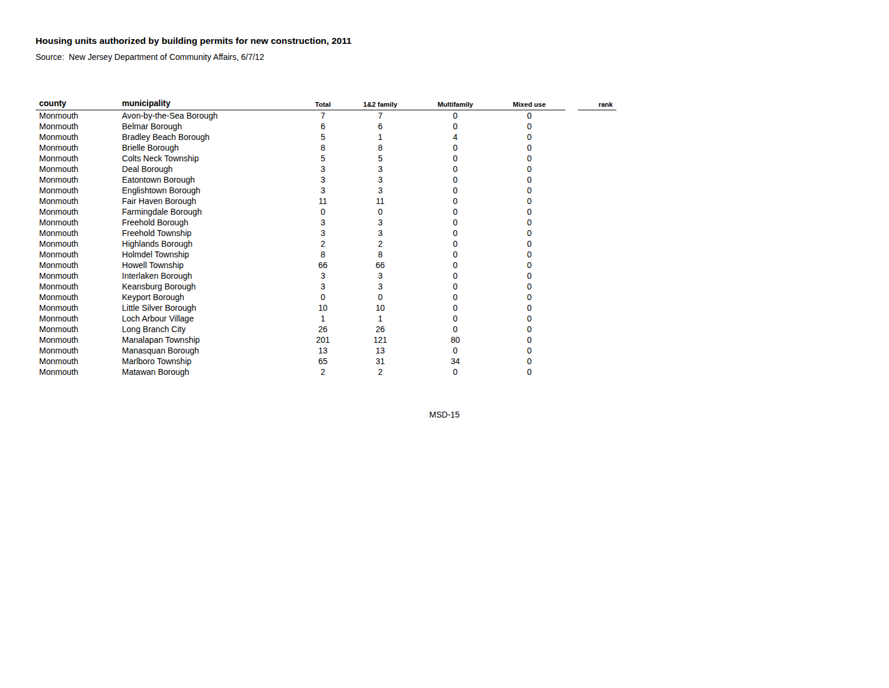Housing units authorized by building permits for new construction, 2011
Source: New Jersey Department of Community Affairs, 6/7/12
| county | municipality | Total | 1&2 family | Multifamily | Mixed use | | rank |
| --- | --- | --- | --- | --- | --- | --- | --- |
| Monmouth | Avon-by-the-Sea Borough | 7 | 7 | 0 | 0 | | |
| Monmouth | Belmar Borough | 6 | 6 | 0 | 0 | | |
| Monmouth | Bradley Beach Borough | 5 | 1 | 4 | 0 | | |
| Monmouth | Brielle Borough | 8 | 8 | 0 | 0 | | |
| Monmouth | Colts Neck Township | 5 | 5 | 0 | 0 | | |
| Monmouth | Deal Borough | 3 | 3 | 0 | 0 | | |
| Monmouth | Eatontown Borough | 3 | 3 | 0 | 0 | | |
| Monmouth | Englishtown Borough | 3 | 3 | 0 | 0 | | |
| Monmouth | Fair Haven Borough | 11 | 11 | 0 | 0 | | |
| Monmouth | Farmingdale Borough | 0 | 0 | 0 | 0 | | |
| Monmouth | Freehold Borough | 3 | 3 | 0 | 0 | | |
| Monmouth | Freehold Township | 3 | 3 | 0 | 0 | | |
| Monmouth | Highlands Borough | 2 | 2 | 0 | 0 | | |
| Monmouth | Holmdel Township | 8 | 8 | 0 | 0 | | |
| Monmouth | Howell Township | 66 | 66 | 0 | 0 | | |
| Monmouth | Interlaken Borough | 3 | 3 | 0 | 0 | | |
| Monmouth | Keansburg Borough | 3 | 3 | 0 | 0 | | |
| Monmouth | Keyport Borough | 0 | 0 | 0 | 0 | | |
| Monmouth | Little Silver Borough | 10 | 10 | 0 | 0 | | |
| Monmouth | Loch Arbour Village | 1 | 1 | 0 | 0 | | |
| Monmouth | Long Branch City | 26 | 26 | 0 | 0 | | |
| Monmouth | Manalapan Township | 201 | 121 | 80 | 0 | | |
| Monmouth | Manasquan Borough | 13 | 13 | 0 | 0 | | |
| Monmouth | Marlboro Township | 65 | 31 | 34 | 0 | | |
| Monmouth | Matawan Borough | 2 | 2 | 0 | 0 | | |
MSD-15